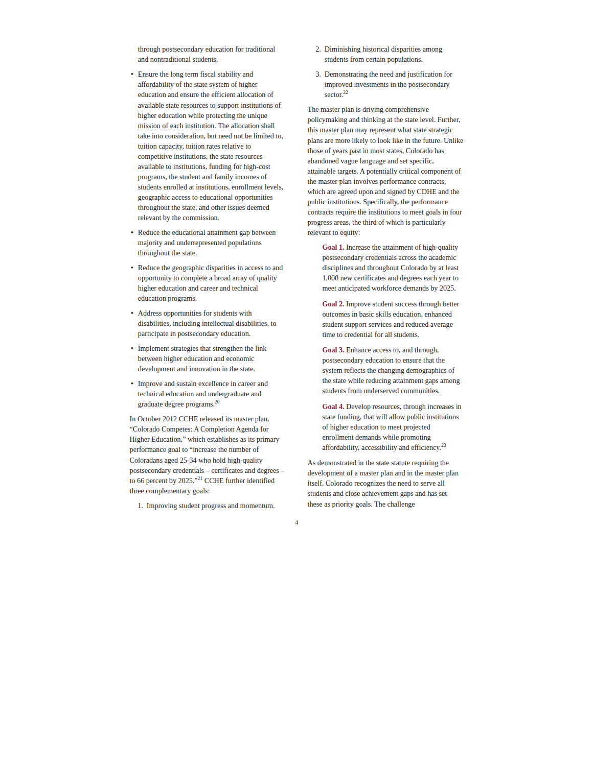through postsecondary education for traditional and nontraditional students.
Ensure the long term fiscal stability and affordability of the state system of higher education and ensure the efficient allocation of available state resources to support institutions of higher education while protecting the unique mission of each institution. The allocation shall take into consideration, but need not be limited to, tuition capacity, tuition rates relative to competitive institutions, the state resources available to institutions, funding for high-cost programs, the student and family incomes of students enrolled at institutions, enrollment levels, geographic access to educational opportunities throughout the state, and other issues deemed relevant by the commission.
Reduce the educational attainment gap between majority and underrepresented populations throughout the state.
Reduce the geographic disparities in access to and opportunity to complete a broad array of quality higher education and career and technical education programs.
Address opportunities for students with disabilities, including intellectual disabilities, to participate in postsecondary education.
Implement strategies that strengthen the link between higher education and economic development and innovation in the state.
Improve and sustain excellence in career and technical education and undergraduate and graduate degree programs.20
In October 2012 CCHE released its master plan, “Colorado Competes: A Completion Agenda for Higher Education,” which establishes as its primary performance goal to “increase the number of Coloradans aged 25-34 who hold high-quality postsecondary credentials – certificates and degrees – to 66 percent by 2025.”21 CCHE further identified three complementary goals:
Improving student progress and momentum.
Diminishing historical disparities among students from certain populations.
Demonstrating the need and justification for improved investments in the postsecondary sector.22
The master plan is driving comprehensive policymaking and thinking at the state level. Further, this master plan may represent what state strategic plans are more likely to look like in the future. Unlike those of years past in most states, Colorado has abandoned vague language and set specific, attainable targets. A potentially critical component of the master plan involves performance contracts, which are agreed upon and signed by CDHE and the public institutions. Specifically, the performance contracts require the institutions to meet goals in four progress areas, the third of which is particularly relevant to equity:
Goal 1. Increase the attainment of high-quality postsecondary credentials across the academic disciplines and throughout Colorado by at least 1,000 new certificates and degrees each year to meet anticipated workforce demands by 2025.
Goal 2. Improve student success through better outcomes in basic skills education, enhanced student support services and reduced average time to credential for all students.
Goal 3. Enhance access to, and through, postsecondary education to ensure that the system reflects the changing demographics of the state while reducing attainment gaps among students from underserved communities.
Goal 4. Develop resources, through increases in state funding, that will allow public institutions of higher education to meet projected enrollment demands while promoting affordability, accessibility and efficiency.23
As demonstrated in the state statute requiring the development of a master plan and in the master plan itself, Colorado recognizes the need to serve all students and close achievement gaps and has set these as priority goals. The challenge
4